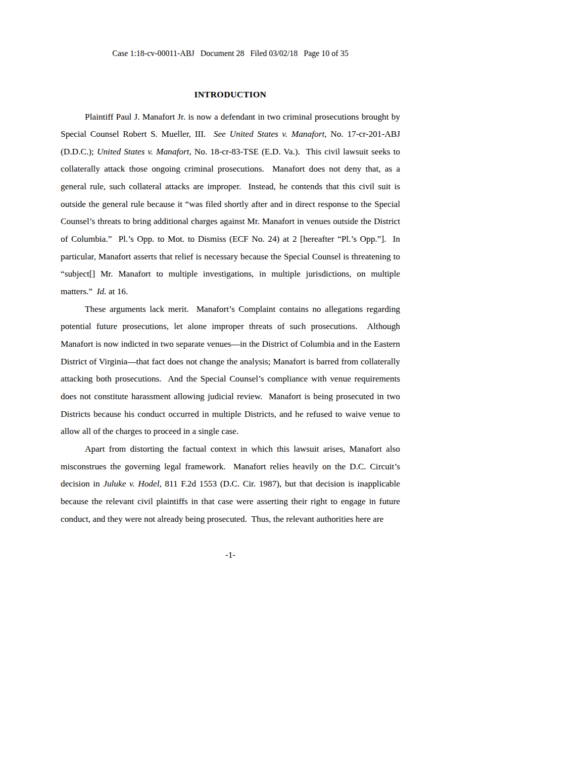Case 1:18-cv-00011-ABJ Document 28 Filed 03/02/18 Page 10 of 35
Introduction
Plaintiff Paul J. Manafort Jr. is now a defendant in two criminal prosecutions brought by Special Counsel Robert S. Mueller, III. See United States v. Manafort, No. 17-cr-201-ABJ (D.D.C.); United States v. Manafort, No. 18-cr-83-TSE (E.D. Va.). This civil lawsuit seeks to collaterally attack those ongoing criminal prosecutions. Manafort does not deny that, as a general rule, such collateral attacks are improper. Instead, he contends that this civil suit is outside the general rule because it “was filed shortly after and in direct response to the Special Counsel’s threats to bring additional charges against Mr. Manafort in venues outside the District of Columbia.” Pl.’s Opp. to Mot. to Dismiss (ECF No. 24) at 2 [hereafter “Pl.’s Opp.”]. In particular, Manafort asserts that relief is necessary because the Special Counsel is threatening to “subject[] Mr. Manafort to multiple investigations, in multiple jurisdictions, on multiple matters.” Id. at 16.
These arguments lack merit. Manafort’s Complaint contains no allegations regarding potential future prosecutions, let alone improper threats of such prosecutions. Although Manafort is now indicted in two separate venues—in the District of Columbia and in the Eastern District of Virginia—that fact does not change the analysis; Manafort is barred from collaterally attacking both prosecutions. And the Special Counsel’s compliance with venue requirements does not constitute harassment allowing judicial review. Manafort is being prosecuted in two Districts because his conduct occurred in multiple Districts, and he refused to waive venue to allow all of the charges to proceed in a single case.
Apart from distorting the factual context in which this lawsuit arises, Manafort also misconstrues the governing legal framework. Manafort relies heavily on the D.C. Circuit’s decision in Juluke v. Hodel, 811 F.2d 1553 (D.C. Cir. 1987), but that decision is inapplicable because the relevant civil plaintiffs in that case were asserting their right to engage in future conduct, and they were not already being prosecuted. Thus, the relevant authorities here are
-1-